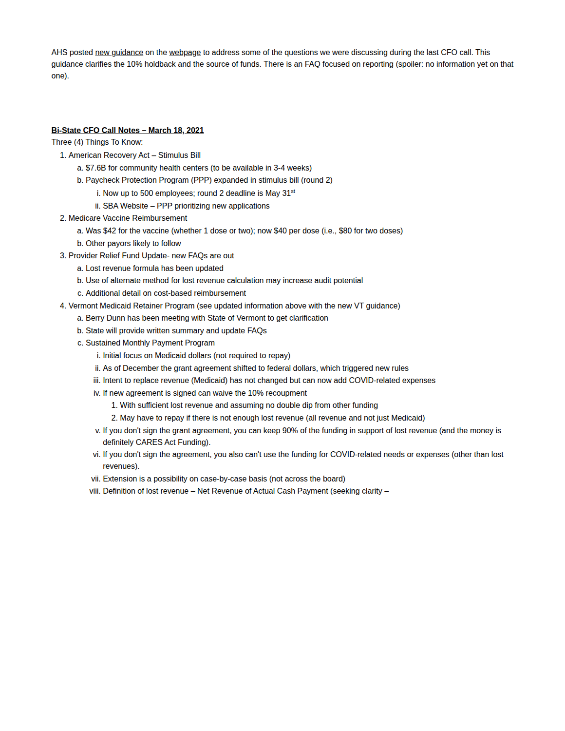AHS posted new guidance on the webpage to address some of the questions we were discussing during the last CFO call. This guidance clarifies the 10% holdback and the source of funds. There is an FAQ focused on reporting (spoiler: no information yet on that one).
Bi-State CFO Call Notes – March 18, 2021
Three (4) Things To Know:
American Recovery Act – Stimulus Bill
$7.6B for community health centers (to be available in 3-4 weeks)
Paycheck Protection Program (PPP) expanded in stimulus bill (round 2)
Now up to 500 employees; round 2 deadline is May 31st
SBA Website – PPP prioritizing new applications
Medicare Vaccine Reimbursement
Was $42 for the vaccine (whether 1 dose or two); now $40 per dose (i.e., $80 for two doses)
Other payors likely to follow
Provider Relief Fund Update- new FAQs are out
Lost revenue formula has been updated
Use of alternate method for lost revenue calculation may increase audit potential
Additional detail on cost-based reimbursement
Vermont Medicaid Retainer Program (see updated information above with the new VT guidance)
Berry Dunn has been meeting with State of Vermont to get clarification
State will provide written summary and update FAQs
Sustained Monthly Payment Program
Initial focus on Medicaid dollars (not required to repay)
As of December the grant agreement shifted to federal dollars, which triggered new rules
Intent to replace revenue (Medicaid) has not changed but can now add COVID-related expenses
If new agreement is signed can waive the 10% recoupment
With sufficient lost revenue and assuming no double dip from other funding
May have to repay if there is not enough lost revenue (all revenue and not just Medicaid)
If you don't sign the grant agreement, you can keep 90% of the funding in support of lost revenue (and the money is definitely CARES Act Funding).
If you don't sign the agreement, you also can't use the funding for COVID-related needs or expenses (other than lost revenues).
Extension is a possibility on case-by-case basis (not across the board)
Definition of lost revenue – Net Revenue of Actual Cash Payment (seeking clarity –